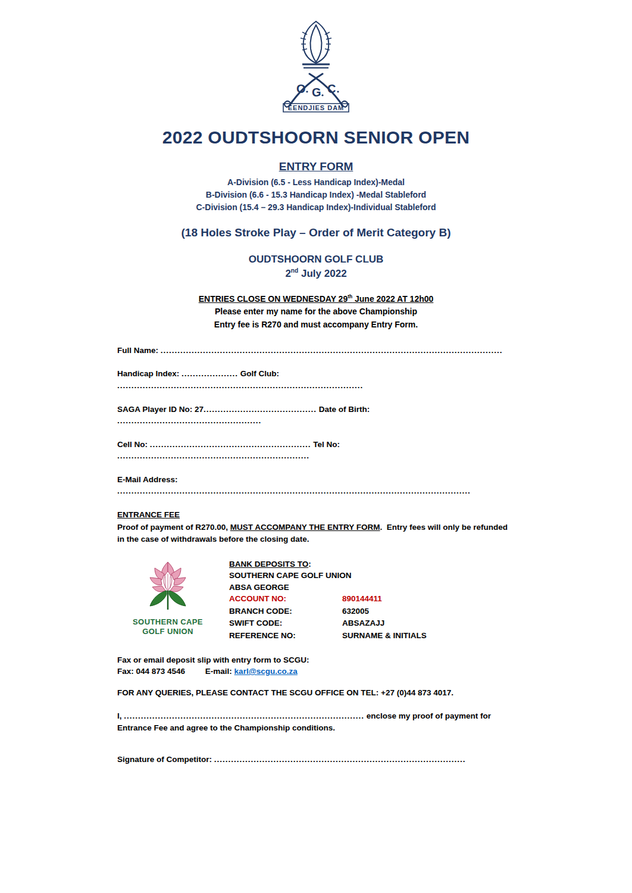O G C EENDJIES DAM
2022 OUDTSHOORN SENIOR OPEN
ENTRY FORM
A-Division (6.5 - Less Handicap Index)-Medal
B-Division (6.6 - 15.3 Handicap Index) -Medal Stableford
C-Division (15.4 – 29.3 Handicap Index)-Individual Stableford
(18 Holes Stroke Play – Order of Merit Category B)
OUDTSHOORN GOLF CLUB
2nd July 2022
ENTRIES CLOSE ON WEDNESDAY 29th June 2022 AT 12h00
Please enter my name for the above Championship
Entry fee is R270 and must accompany Entry Form.
Full Name: .........................................................................................................................
Handicap Index: .................... Golf Club: .......................................................................................
SAGA Player ID No: 27........................................ Date of Birth: ...................................................
Cell No: ......................................................... Tel No: ....................................................................
E-Mail Address: .............................................................................................................................
ENTRANCE FEE
Proof of payment of R270.00, MUST ACCOMPANY THE ENTRY FORM. Entry fees will only be refunded in the case of withdrawals before the closing date.
SOUTHERN CAPE
GOLF UNION
BANK DEPOSITS TO:
SOUTHERN CAPE GOLF UNION
ABSA GEORGE
| ACCOUNT NO: | 890144411 |
| BRANCH CODE: | 632005 |
| SWIFT CODE: | ABSAZAJJ |
| REFERENCE NO: | SURNAME & INITIALS |
Fax or email deposit slip with entry form to SCGU:
Fax: 044 873 4546 E-mail: karl@scgu.co.za
FOR ANY QUERIES, PLEASE CONTACT THE SCGU OFFICE ON TEL: +27 (0)44 873 4017.
I, ..................................................................................... enclose my proof of payment for Entrance Fee and agree to the Championship conditions.
Signature of Competitor: .........................................................................................